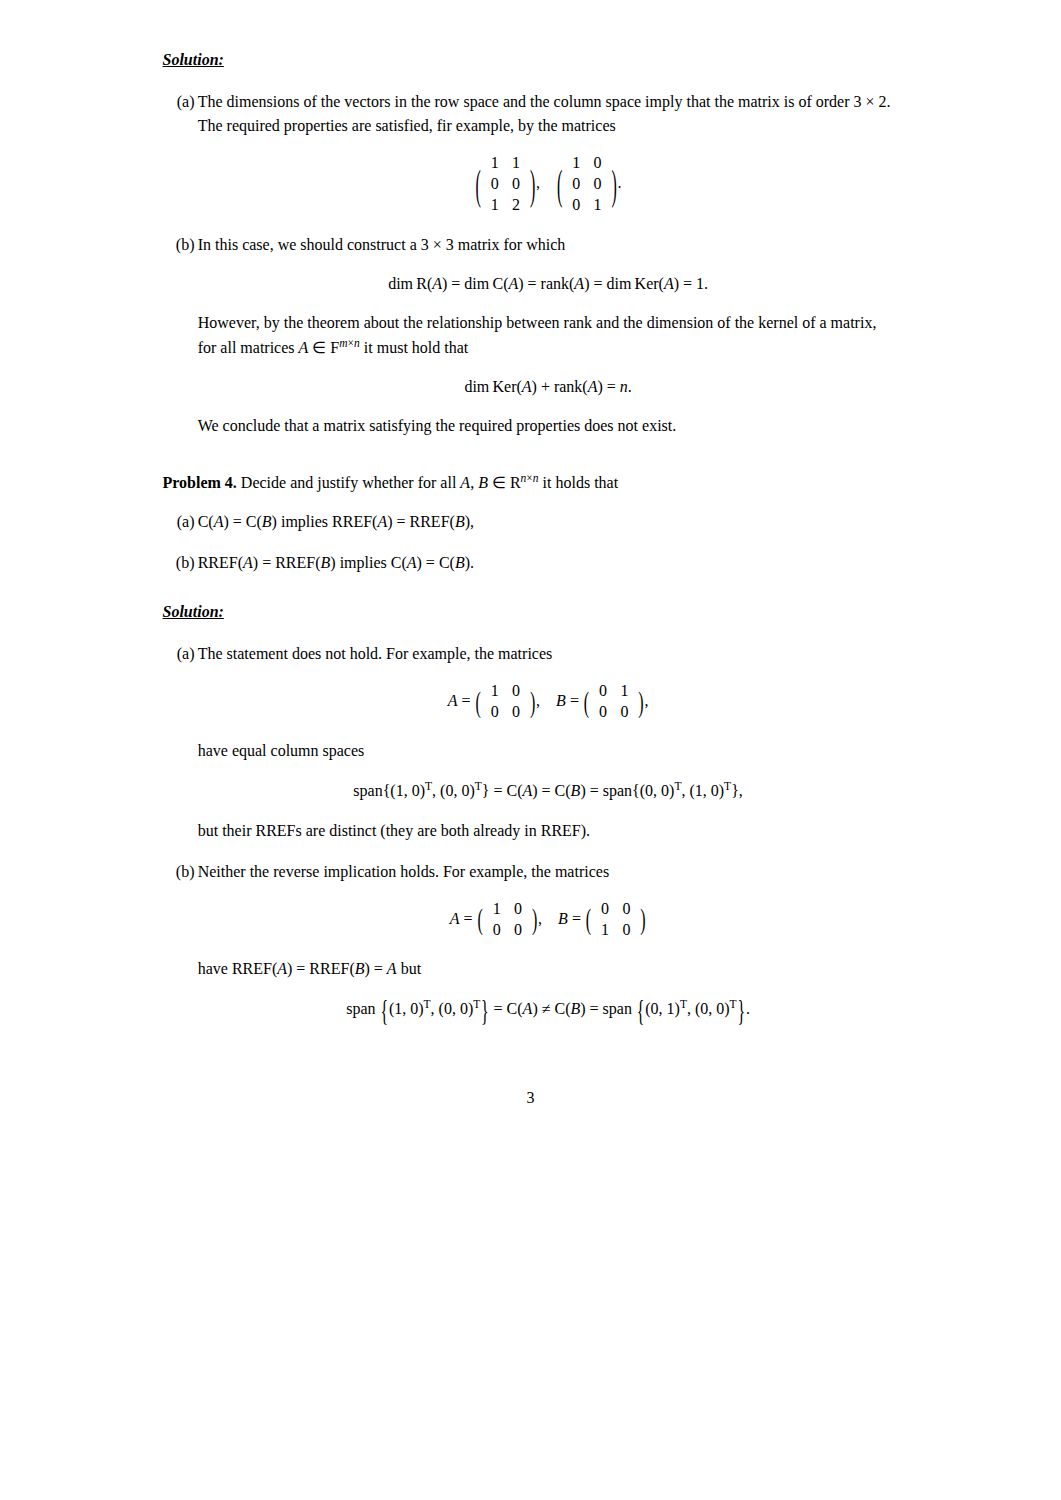Solution:
(a) The dimensions of the vectors in the row space and the column space imply that the matrix is of order 3 × 2. The required properties are satisfied, fir example, by the matrices
(
| 1 | 1 |
| 0 | 0 |
| 1 | 2 |
), (
| 1 | 0 |
| 0 | 0 |
| 0 | 1 |
).
(b) In this case, we should construct a 3 × 3 matrix for which
dim R(A) = dim C(A) = rank(A) = dim Ker(A) = 1.
However, by the theorem about the relationship between rank and the dimension of the kernel of a matrix, for all matrices A ∈ Fm×n it must hold that
dim Ker(A) + rank(A) = n.
We conclude that a matrix satisfying the required properties does not exist.
Problem 4. Decide and justify whether for all A, B ∈ Rn×n it holds that
(a) C(A) = C(B) implies RREF(A) = RREF(B),
(b) RREF(A) = RREF(B) implies C(A) = C(B).
Solution:
(a) The statement does not hold. For example, the matrices
A = (
| 1 | 0 |
| 0 | 0 |
), B = (
| 0 | 1 |
| 0 | 0 |
),
have equal column spaces
span{(1, 0)T, (0, 0)T} = C(A) = C(B) = span{(0, 0)T, (1, 0)T},
but their RREFs are distinct (they are both already in RREF).
(b) Neither the reverse implication holds. For example, the matrices
A = (
| 1 | 0 |
| 0 | 0 |
), B = (
| 0 | 0 |
| 1 | 0 |
)
have RREF(A) = RREF(B) = A but
span {(1, 0)T, (0, 0)T} = C(A) ≠ C(B) = span {(0, 1)T, (0, 0)T}.
3